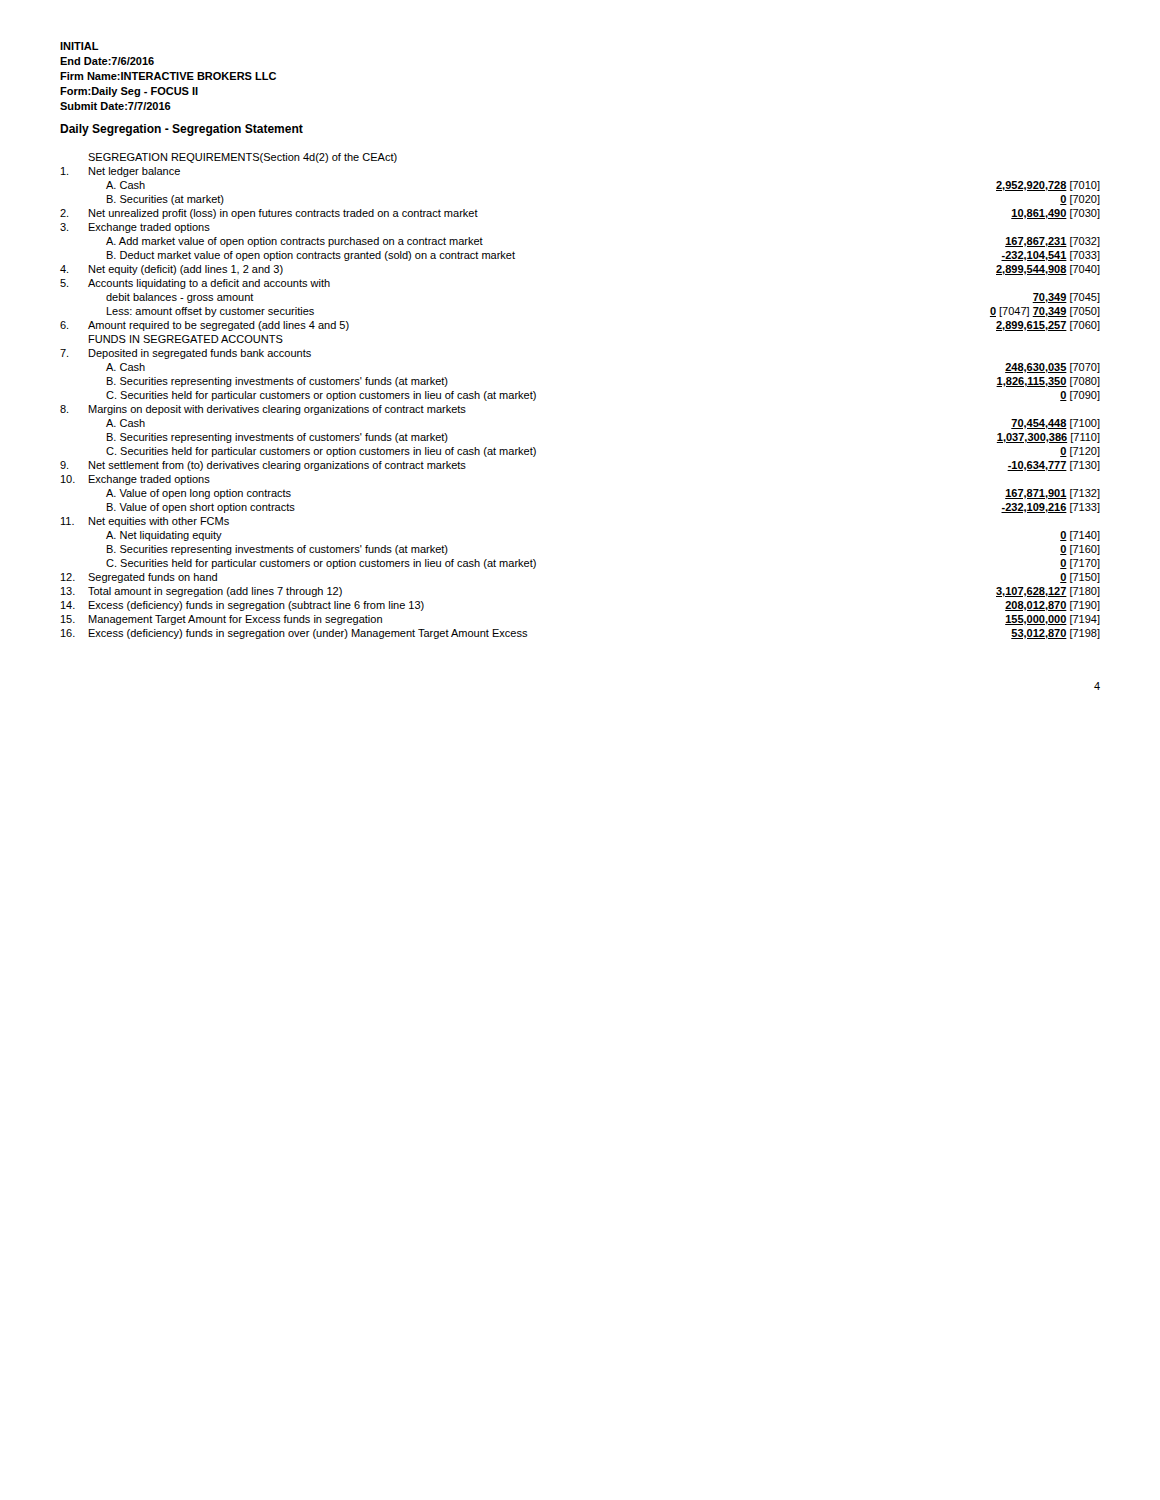INITIAL
End Date:7/6/2016
Firm Name:INTERACTIVE BROKERS LLC
Form:Daily Seg - FOCUS II
Submit Date:7/7/2016
Daily Segregation - Segregation Statement
| | SEGREGATION REQUIREMENTS(Section 4d(2) of the CEAct) | |
| 1. | Net ledger balance | |
| | A. Cash | 2,952,920,728 [7010] |
| | B. Securities (at market) | 0 [7020] |
| 2. | Net unrealized profit (loss) in open futures contracts traded on a contract market | 10,861,490 [7030] |
| 3. | Exchange traded options | |
| | A. Add market value of open option contracts purchased on a contract market | 167,867,231 [7032] |
| | B. Deduct market value of open option contracts granted (sold) on a contract market | -232,104,541 [7033] |
| 4. | Net equity (deficit) (add lines 1, 2 and 3) | 2,899,544,908 [7040] |
| 5. | Accounts liquidating to a deficit and accounts with | |
| | debit balances - gross amount | 70,349 [7045] |
| | Less: amount offset by customer securities | 0 [7047] 70,349 [7050] |
| 6. | Amount required to be segregated (add lines 4 and 5) | 2,899,615,257 [7060] |
| | FUNDS IN SEGREGATED ACCOUNTS | |
| 7. | Deposited in segregated funds bank accounts | |
| | A. Cash | 248,630,035 [7070] |
| | B. Securities representing investments of customers' funds (at market) | 1,826,115,350 [7080] |
| | C. Securities held for particular customers or option customers in lieu of cash (at market) | 0 [7090] |
| 8. | Margins on deposit with derivatives clearing organizations of contract markets | |
| | A. Cash | 70,454,448 [7100] |
| | B. Securities representing investments of customers' funds (at market) | 1,037,300,386 [7110] |
| | C. Securities held for particular customers or option customers in lieu of cash (at market) | 0 [7120] |
| 9. | Net settlement from (to) derivatives clearing organizations of contract markets | -10,634,777 [7130] |
| 10. | Exchange traded options | |
| | A. Value of open long option contracts | 167,871,901 [7132] |
| | B. Value of open short option contracts | -232,109,216 [7133] |
| 11. | Net equities with other FCMs | |
| | A. Net liquidating equity | 0 [7140] |
| | B. Securities representing investments of customers' funds (at market) | 0 [7160] |
| | C. Securities held for particular customers or option customers in lieu of cash (at market) | 0 [7170] |
| 12. | Segregated funds on hand | 0 [7150] |
| 13. | Total amount in segregation (add lines 7 through 12) | 3,107,628,127 [7180] |
| 14. | Excess (deficiency) funds in segregation (subtract line 6 from line 13) | 208,012,870 [7190] |
| 15. | Management Target Amount for Excess funds in segregation | 155,000,000 [7194] |
| 16. | Excess (deficiency) funds in segregation over (under) Management Target Amount Excess | 53,012,870 [7198] |
4